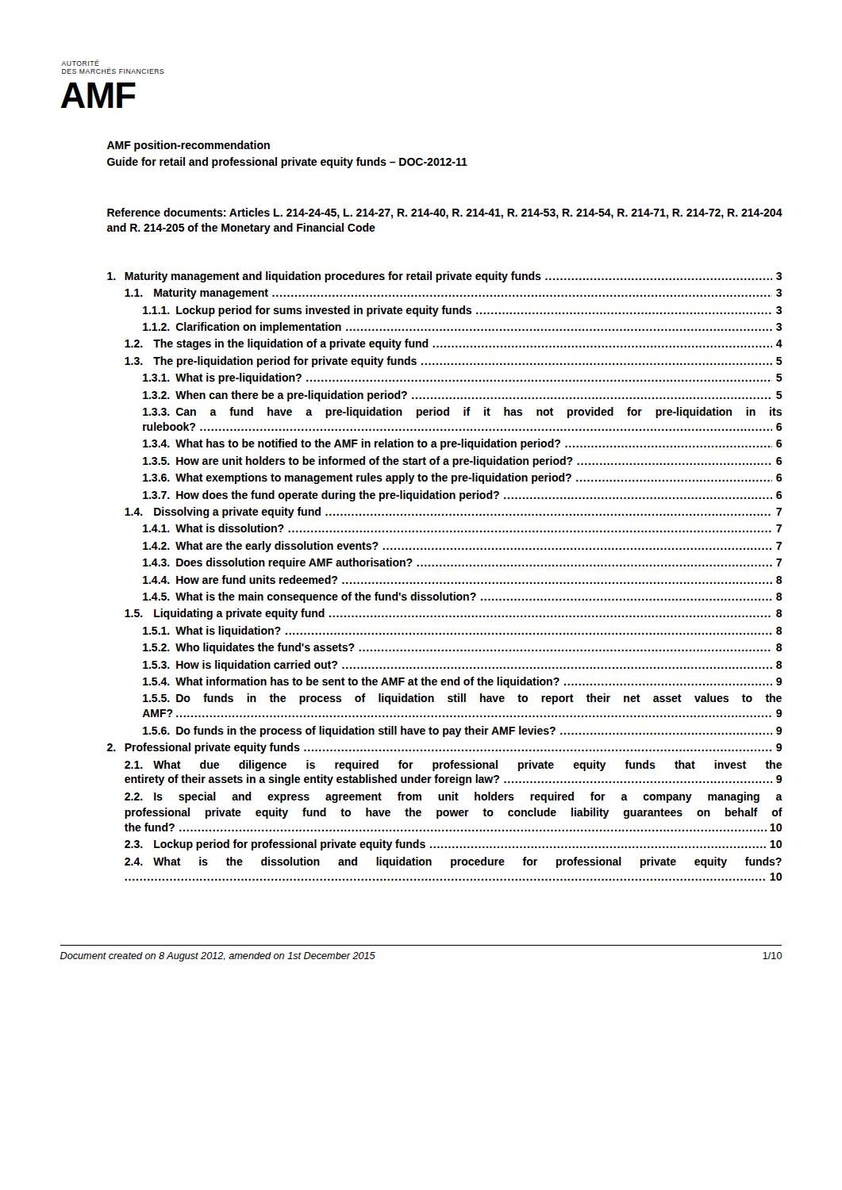AUTORITÉ
DES MARCHÉS FINANCIERS
AMF
AMF position-recommendation
Guide for retail and professional private equity funds – DOC-2012-11
Reference documents: Articles L. 214-24-45, L. 214-27, R. 214-40, R. 214-41, R. 214-53, R. 214-54, R. 214-71, R. 214-72, R. 214-204 and R. 214-205 of the Monetary and Financial Code
1. Maturity management and liquidation procedures for retail private equity funds 3
1.1. Maturity management 3
1.1.1. Lockup period for sums invested in private equity funds 3
1.1.2. Clarification on implementation 3
1.2. The stages in the liquidation of a private equity fund 4
1.3. The pre-liquidation period for private equity funds 5
1.3.1. What is pre-liquidation? 5
1.3.2. When can there be a pre-liquidation period? 5
1.3.3. Can a fund have a pre-liquidation period if it has not provided for pre-liquidation in its
rulebook? 6
1.3.4. What has to be notified to the AMF in relation to a pre-liquidation period? 6
1.3.5. How are unit holders to be informed of the start of a pre-liquidation period? 6
1.3.6. What exemptions to management rules apply to the pre-liquidation period? 6
1.3.7. How does the fund operate during the pre-liquidation period? 6
1.4. Dissolving a private equity fund 7
1.4.1. What is dissolution? 7
1.4.2. What are the early dissolution events? 7
1.4.3. Does dissolution require AMF authorisation? 7
1.4.4. How are fund units redeemed? 8
1.4.5. What is the main consequence of the fund's dissolution? 8
1.5. Liquidating a private equity fund 8
1.5.1. What is liquidation? 8
1.5.2. Who liquidates the fund's assets? 8
1.5.3. How is liquidation carried out? 8
1.5.4. What information has to be sent to the AMF at the end of the liquidation? 9
1.5.5. Do funds in the process of liquidation still have to report their net asset values to the
AMF? 9
1.5.6. Do funds in the process of liquidation still have to pay their AMF levies? 9
2. Professional private equity funds 9
2.1. What due diligence is required for professional private equity funds that invest the
entirety of their assets in a single entity established under foreign law? 9
2.2. Is special and express agreement from unit holders required for a company managing a
professional private equity fund to have the power to conclude liability guarantees on behalf of
the fund? 10
2.3. Lockup period for professional private equity funds 10
2.4. What is the dissolution and liquidation procedure for professional private equity funds?
10
Document created on 8 August 2012, amended on 1st December 2015 1/10